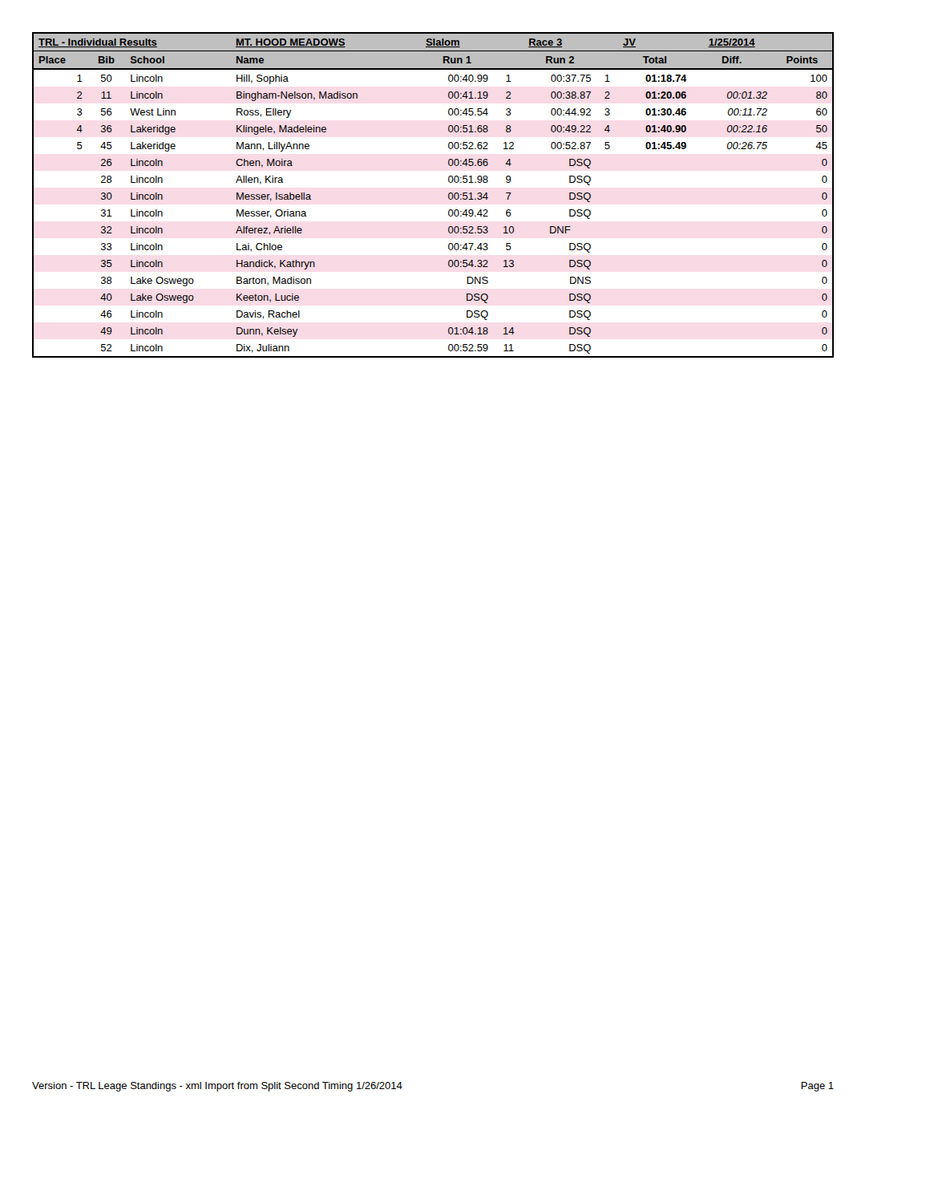| TRL - Individual Results | MT. HOOD MEADOWS | Slalom | Race 3 | JV | 1/25/2014 | |
| Place | Bib | School | Name | Run 1 | | Run 2 | | Total | Diff. | Points |
| 1 | 50 | Lincoln | Hill, Sophia | 00:40.99 | 1 | 00:37.75 | 1 | 01:18.74 | | 100 |
| 2 | 11 | Lincoln | Bingham-Nelson, Madison | 00:41.19 | 2 | 00:38.87 | 2 | 01:20.06 | 00:01.32 | 80 |
| 3 | 56 | West Linn | Ross, Ellery | 00:45.54 | 3 | 00:44.92 | 3 | 01:30.46 | 00:11.72 | 60 |
| 4 | 36 | Lakeridge | Klingele, Madeleine | 00:51.68 | 8 | 00:49.22 | 4 | 01:40.90 | 00:22.16 | 50 |
| 5 | 45 | Lakeridge | Mann, LillyAnne | 00:52.62 | 12 | 00:52.87 | 5 | 01:45.49 | 00:26.75 | 45 |
| | 26 | Lincoln | Chen, Moira | 00:45.66 | 4 | DSQ | | | | 0 |
| | 28 | Lincoln | Allen, Kira | 00:51.98 | 9 | DSQ | | | | 0 |
| | 30 | Lincoln | Messer, Isabella | 00:51.34 | 7 | DSQ | | | | 0 |
| | 31 | Lincoln | Messer, Oriana | 00:49.42 | 6 | DSQ | | | | 0 |
| | 32 | Lincoln | Alferez, Arielle | 00:52.53 | 10 | DNF | | | | 0 |
| | 33 | Lincoln | Lai, Chloe | 00:47.43 | 5 | DSQ | | | | 0 |
| | 35 | Lincoln | Handick, Kathryn | 00:54.32 | 13 | DSQ | | | | 0 |
| | 38 | Lake Oswego | Barton, Madison | DNS | | DNS | | | | 0 |
| | 40 | Lake Oswego | Keeton, Lucie | DSQ | | DSQ | | | | 0 |
| | 46 | Lincoln | Davis, Rachel | DSQ | | DSQ | | | | 0 |
| | 49 | Lincoln | Dunn, Kelsey | 01:04.18 | 14 | DSQ | | | | 0 |
| | 52 | Lincoln | Dix, Juliann | 00:52.59 | 11 | DSQ | | | | 0 |
Version - TRL Leage Standings - xml Import from Split Second Timing 1/26/2014 Page 1